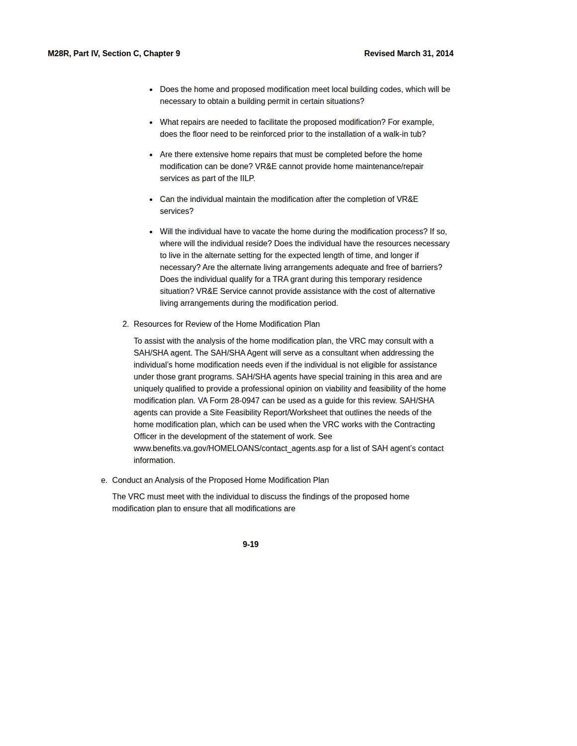M28R, Part IV, Section C, Chapter 9
Revised March 31, 2014
Does the home and proposed modification meet local building codes, which will be necessary to obtain a building permit in certain situations?
What repairs are needed to facilitate the proposed modification? For example, does the floor need to be reinforced prior to the installation of a walk-in tub?
Are there extensive home repairs that must be completed before the home modification can be done? VR&E cannot provide home maintenance/repair services as part of the IILP.
Can the individual maintain the modification after the completion of VR&E services?
Will the individual have to vacate the home during the modification process? If so, where will the individual reside? Does the individual have the resources necessary to live in the alternate setting for the expected length of time, and longer if necessary? Are the alternate living arrangements adequate and free of barriers? Does the individual qualify for a TRA grant during this temporary residence situation? VR&E Service cannot provide assistance with the cost of alternative living arrangements during the modification period.
Resources for Review of the Home Modification Plan
To assist with the analysis of the home modification plan, the VRC may consult with a SAH/SHA agent. The SAH/SHA Agent will serve as a consultant when addressing the individual’s home modification needs even if the individual is not eligible for assistance under those grant programs. SAH/SHA agents have special training in this area and are uniquely qualified to provide a professional opinion on viability and feasibility of the home modification plan. VA Form 28-0947 can be used as a guide for this review. SAH/SHA agents can provide a Site Feasibility Report/Worksheet that outlines the needs of the home modification plan, which can be used when the VRC works with the Contracting Officer in the development of the statement of work. See www.benefits.va.gov/HOMELOANS/contact_agents.asp for a list of SAH agent’s contact information.
Conduct an Analysis of the Proposed Home Modification Plan
The VRC must meet with the individual to discuss the findings of the proposed home modification plan to ensure that all modifications are
9-19